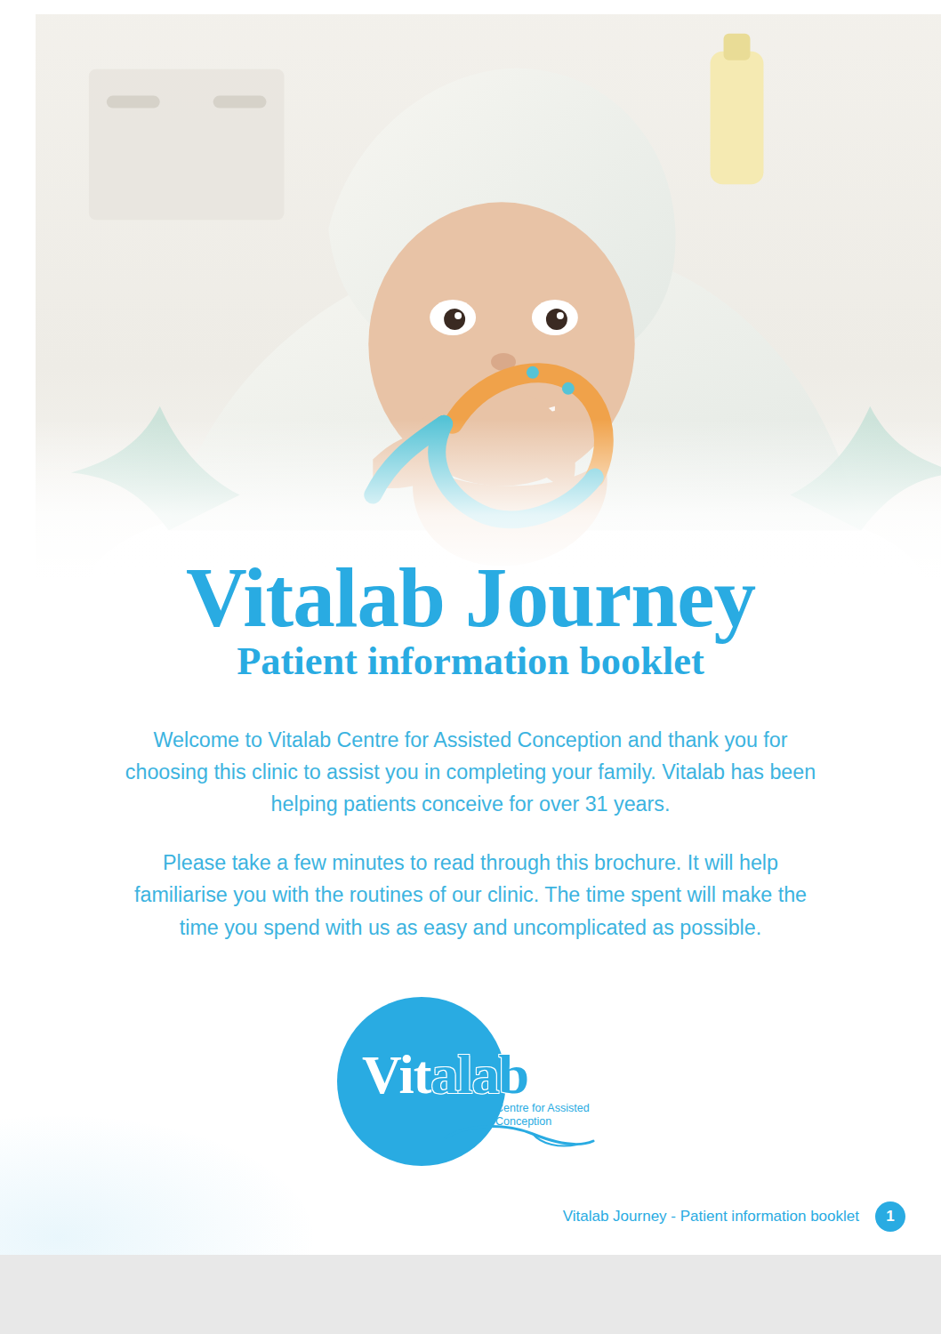Vitalab Journey
Patient information booklet
Welcome to Vitalab Centre for Assisted Conception and thank you for choosing this clinic to assist you in completing your family. Vitalab has been helping patients conceive for over 31 years.
Please take a few minutes to read through this brochure. It will help familiarise you with the routines of our clinic. The time spent will make the time you spend with us as easy and uncomplicated as possible.
Vitalab
Centre for Assisted
Conception
Vitalab Journey - Patient information booklet 1